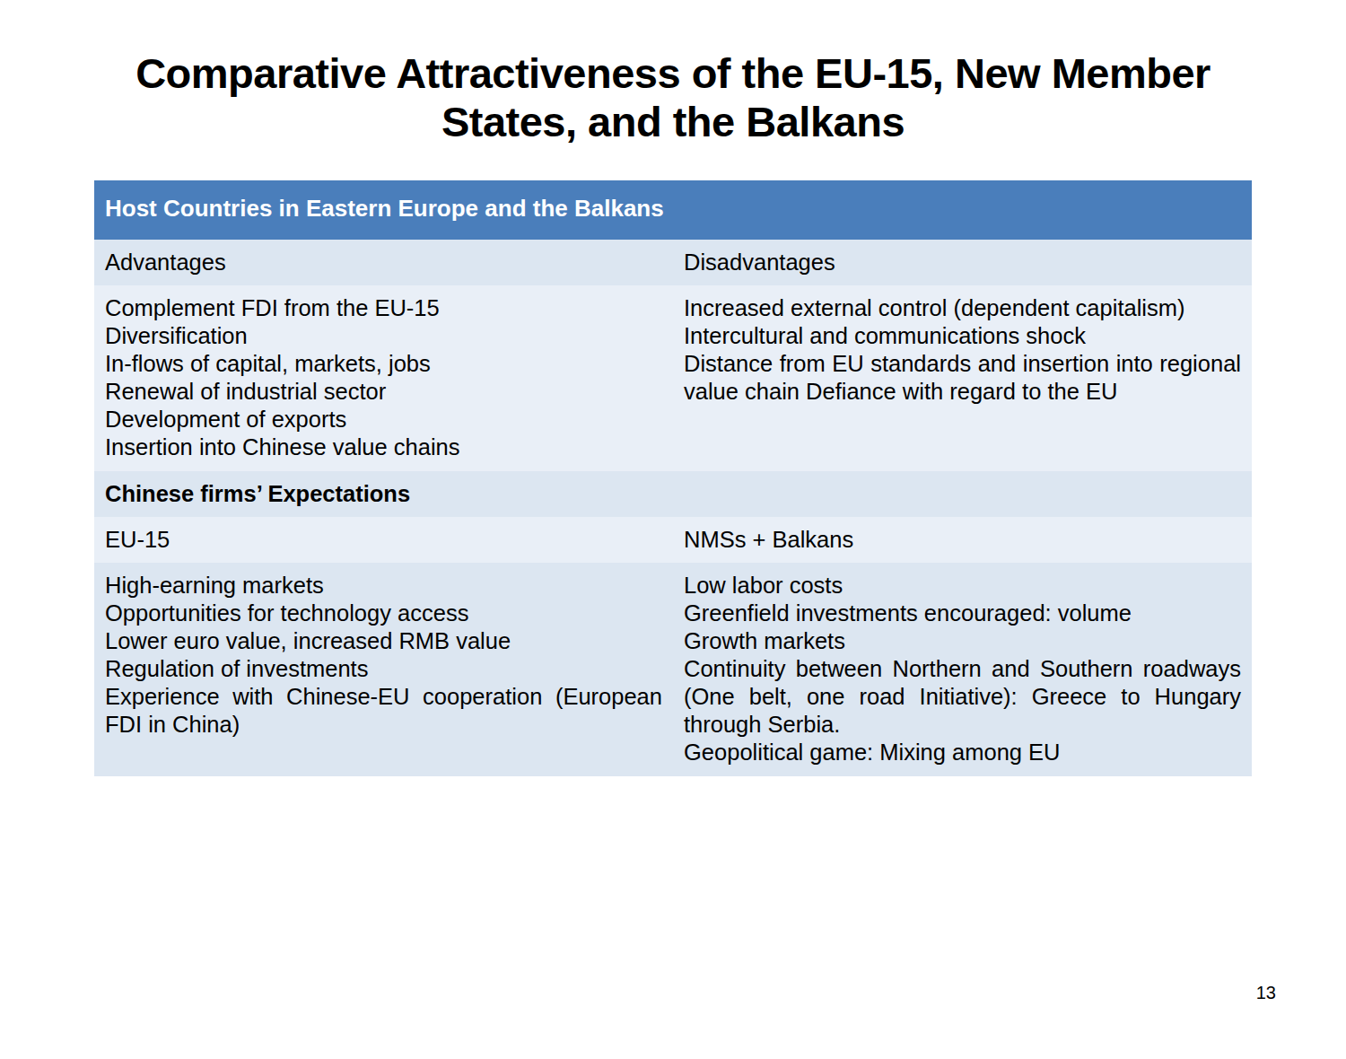Comparative Attractiveness of the EU-15, New Member States, and the Balkans
| Host Countries in Eastern Europe and the Balkans |
| Advantages | Disadvantages |
| Complement FDI from the EU-15 Diversification In-flows of capital, markets, jobs Renewal of industrial sector Development of exports Insertion into Chinese value chains | Increased external control (dependent capitalism) Intercultural and communications shock Distance from EU standards and insertion into regional value chain Defiance with regard to the EU |
| Chinese firms’ Expectations |
| EU-15 | NMSs + Balkans |
| High-earning markets Opportunities for technology access Lower euro value, increased RMB value Regulation of investments Experience with Chinese-EU cooperation (European FDI in China) | Low labor costs Greenfield investments encouraged: volume Growth markets Continuity between Northern and Southern roadways (One belt, one road Initiative): Greece to Hungary through Serbia. Geopolitical game: Mixing among EU |
13